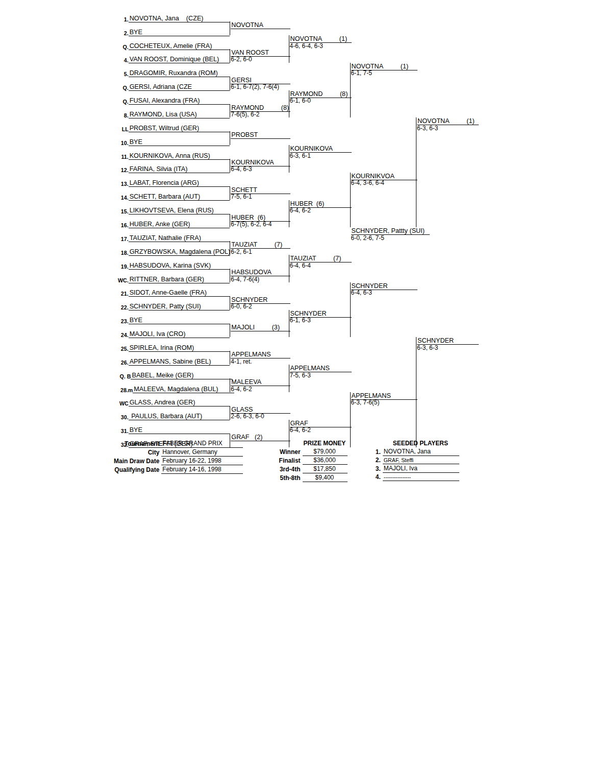1. NOVOTNA, Jana (CZE)
2. BYE
Q. COCHETEUX, Amelie (FRA)
4. VAN ROOST, Dominique (BEL)
5. DRAGOMIR, Ruxandra (ROM)
Q. GERSI, Adriana (CZE
Q. FUSAI, Alexandra (FRA)
8. RAYMOND, Lisa (USA)
LL PROBST, Wiltrud (GER)
10. BYE
11. KOURNIKOVA, Anna (RUS)
12. FARINA, Silvia (ITA)
13. LABAT, Florencia (ARG)
14. SCHETT, Barbara (AUT)
15. LIKHOVTSEVA, Elena (RUS)
16. HUBER, Anke (GER)
17. TAUZIAT, Nathalie (FRA)
18. GRZYBOWSKA, Magdalena (POL)
19. HABSUDOVA, Karina (SVK)
WC. RITTNER, Barbara (GER)
21. SIDOT, Anne-Gaelle (FRA)
22. SCHNYDER, Patty (SUI)
23. BYE
24. MAJOLI, Iva (CRO)
25. SPIRLEA, Irina (ROM)
26. APPELMANS, Sabine (BEL)
Q. B BABEL, Meike (GER)
28.m MALEEVA, Magdalena (BUL)
WC GLASS, Andrea (GER)
30. PAULUS, Barbara (AUT)
31. BYE
32. GRAF, STEFFI (GER)
NOVOTNA
VAN ROOST
6-2, 6-0
GERSI
6-1, 6-7(2), 7-6(4)
RAYMOND(8)
7-6(5), 6-2
PROBST
KOURNIKOVA
6-4, 6-3
SCHETT
7-5, 6-1
HUBER (6)
6-7(5), 6-2, 6-4
TAUZIAT(7)
6-2, 6-1
HABSUDOVA
6-4, 7-6(4)
SCHNYDER
6-0, 6-2
MAJOLI(3)
APPELMANS
4-1, ret.
MALEEVA
6-4, 6-2
GLASS
2-6, 6-3, 6-0
GRAF (2)
NOVOTNA(1)
4-6, 6-4, 6-3
RAYMOND(8)
6-1, 6-0
KOURNIKOVA
6-3, 6-1
HUBER (6)
6-4, 6-2
TAUZIAT(7)
6-4, 6-4
SCHNYDER
6-1, 6-3
APPELMANS
7-5, 6-3
GRAF
6-4, 6-2
NOVOTNA(1)
6-1, 7-5
KOURNIKVOA
6-4, 3-6, 6-4
SCHNYDER
6-4, 6-3
APPELMANS
6-3, 7-6(5)
NOVOTNA(1)
6-3, 6-3
SCHNYDER, Pattty (SUI)
6-0, 2-6, 7-5
SCHNYDER
6-3, 6-3
| / Tournament / FABER GRAND PRIX / / City / Hannover, Germany / / Main Draw Date / February 16-22, 1998 / / Qualifying Date / February 14-16, 1998 / | / / PRIZE MONEY / / Winner / $79,000 / / Finalist / $36,000 / / 3rd-4th / $17,850 / / 5th-8th / $9,400 / | / / SEEDED PLAYERS / / 1. / NOVOTNA, Jana / / 2. / GRAF, Steffi / / 3. / MAJOLI, Iva / / 4. / ---------------- / |